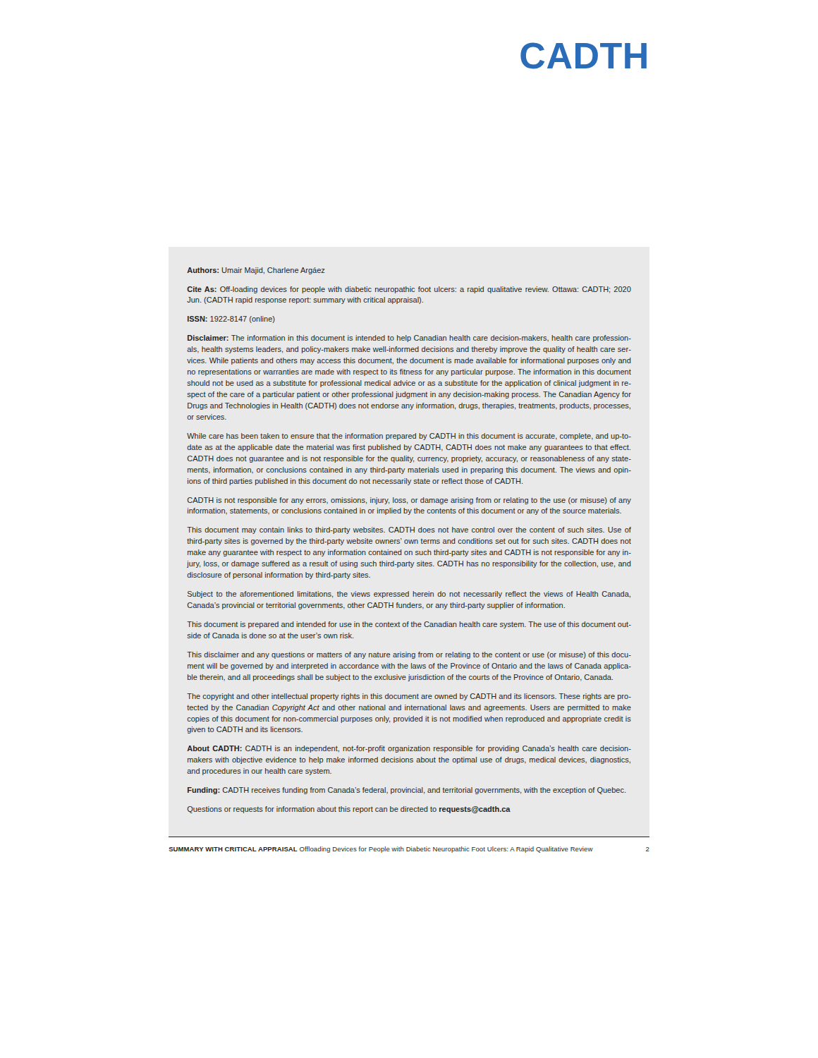CADTH
Authors: Umair Majid, Charlene Argáez
Cite As: Off-loading devices for people with diabetic neuropathic foot ulcers: a rapid qualitative review. Ottawa: CADTH; 2020 Jun. (CADTH rapid response report: summary with critical appraisal).
ISSN: 1922-8147 (online)
Disclaimer: The information in this document is intended to help Canadian health care decision-makers, health care professionals, health systems leaders, and policy-makers make well-informed decisions and thereby improve the quality of health care services. While patients and others may access this document, the document is made available for informational purposes only and no representations or warranties are made with respect to its fitness for any particular purpose. The information in this document should not be used as a substitute for professional medical advice or as a substitute for the application of clinical judgment in respect of the care of a particular patient or other professional judgment in any decision-making process. The Canadian Agency for Drugs and Technologies in Health (CADTH) does not endorse any information, drugs, therapies, treatments, products, processes, or services.
While care has been taken to ensure that the information prepared by CADTH in this document is accurate, complete, and up-to-date as at the applicable date the material was first published by CADTH, CADTH does not make any guarantees to that effect. CADTH does not guarantee and is not responsible for the quality, currency, propriety, accuracy, or reasonableness of any statements, information, or conclusions contained in any third-party materials used in preparing this document. The views and opinions of third parties published in this document do not necessarily state or reflect those of CADTH.
CADTH is not responsible for any errors, omissions, injury, loss, or damage arising from or relating to the use (or misuse) of any information, statements, or conclusions contained in or implied by the contents of this document or any of the source materials.
This document may contain links to third-party websites. CADTH does not have control over the content of such sites. Use of third-party sites is governed by the third-party website owners’ own terms and conditions set out for such sites. CADTH does not make any guarantee with respect to any information contained on such third-party sites and CADTH is not responsible for any injury, loss, or damage suffered as a result of using such third-party sites. CADTH has no responsibility for the collection, use, and disclosure of personal information by third-party sites.
Subject to the aforementioned limitations, the views expressed herein do not necessarily reflect the views of Health Canada, Canada’s provincial or territorial governments, other CADTH funders, or any third-party supplier of information.
This document is prepared and intended for use in the context of the Canadian health care system. The use of this document outside of Canada is done so at the user’s own risk.
This disclaimer and any questions or matters of any nature arising from or relating to the content or use (or misuse) of this document will be governed by and interpreted in accordance with the laws of the Province of Ontario and the laws of Canada applicable therein, and all proceedings shall be subject to the exclusive jurisdiction of the courts of the Province of Ontario, Canada.
The copyright and other intellectual property rights in this document are owned by CADTH and its licensors. These rights are protected by the Canadian Copyright Act and other national and international laws and agreements. Users are permitted to make copies of this document for non-commercial purposes only, provided it is not modified when reproduced and appropriate credit is given to CADTH and its licensors.
About CADTH: CADTH is an independent, not-for-profit organization responsible for providing Canada’s health care decision-makers with objective evidence to help make informed decisions about the optimal use of drugs, medical devices, diagnostics, and procedures in our health care system.
Funding: CADTH receives funding from Canada’s federal, provincial, and territorial governments, with the exception of Quebec.
Questions or requests for information about this report can be directed to requests@cadth.ca
SUMMARY WITH CRITICAL APPRAISAL Offloading Devices for People with Diabetic Neuropathic Foot Ulcers: A Rapid Qualitative Review 2